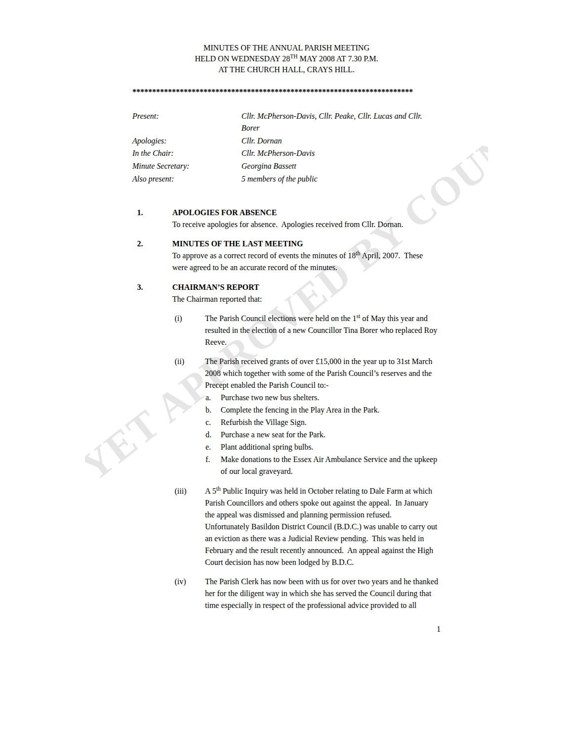NOT YET APPROVED BY COUNCIL
Minutes of the Annual Parish Meeting
Held on Wednesday 28th May 2008 at 7.30 p.m.
at the Church Hall, Crays Hill.
***********************************************************************
| Present: | Cllr. McPherson-Davis, Cllr. Peake, Cllr. Lucas and Cllr. Borer |
| Apologies: | Cllr. Dornan |
| In the Chair: | Cllr. McPherson-Davis |
| Minute Secretary: | Georgina Bassett |
| Also present: | 5 members of the public |
| 1. | Apologies for Absence To receive apologies for absence. Apologies received from Cllr. Dornan. |
| 2. | Minutes of the Last Meeting To approve as a correct record of events the minutes of 18 th April, 2007. These were agreed to be an accurate record of the minutes. |
| 3. | Chairman’s Report The Chairman reported that: / (i) / The Parish Council elections were held on the 1 st of May this year and resulted in the election of a new Councillor Tina Borer who replaced Roy Reeve. / / (ii) / The Parish received grants of over £15,000 in the year up to 31st March 2008 which together with some of the Parish Council’s reserves and the Precept enabled the Parish Council to:- / a. / Purchase two new bus shelters. / / b. / Complete the fencing in the Play Area in the Park. / / c. / Refurbish the Village Sign. / / d. / Purchase a new seat for the Park. / / e. / Plant additional spring bulbs. / / f. / Make donations to the Essex Air Ambulance Service and the upkeep of our local graveyard. / / / (iii) / A 5 th Public Inquiry was held in October relating to Dale Farm at which Parish Councillors and others spoke out against the appeal. In January the appeal was dismissed and planning permission refused. Unfortunately Basildon District Council (B.D.C.) was unable to carry out an eviction as there was a Judicial Review pending. This was held in February and the result recently announced. An appeal against the High Court decision has now been lodged by B.D.C. / / (iv) / The Parish Clerk has now been with us for over two years and he thanked her for the diligent way in which she has served the Council during that time especially in respect of the professional advice provided to all / |
1